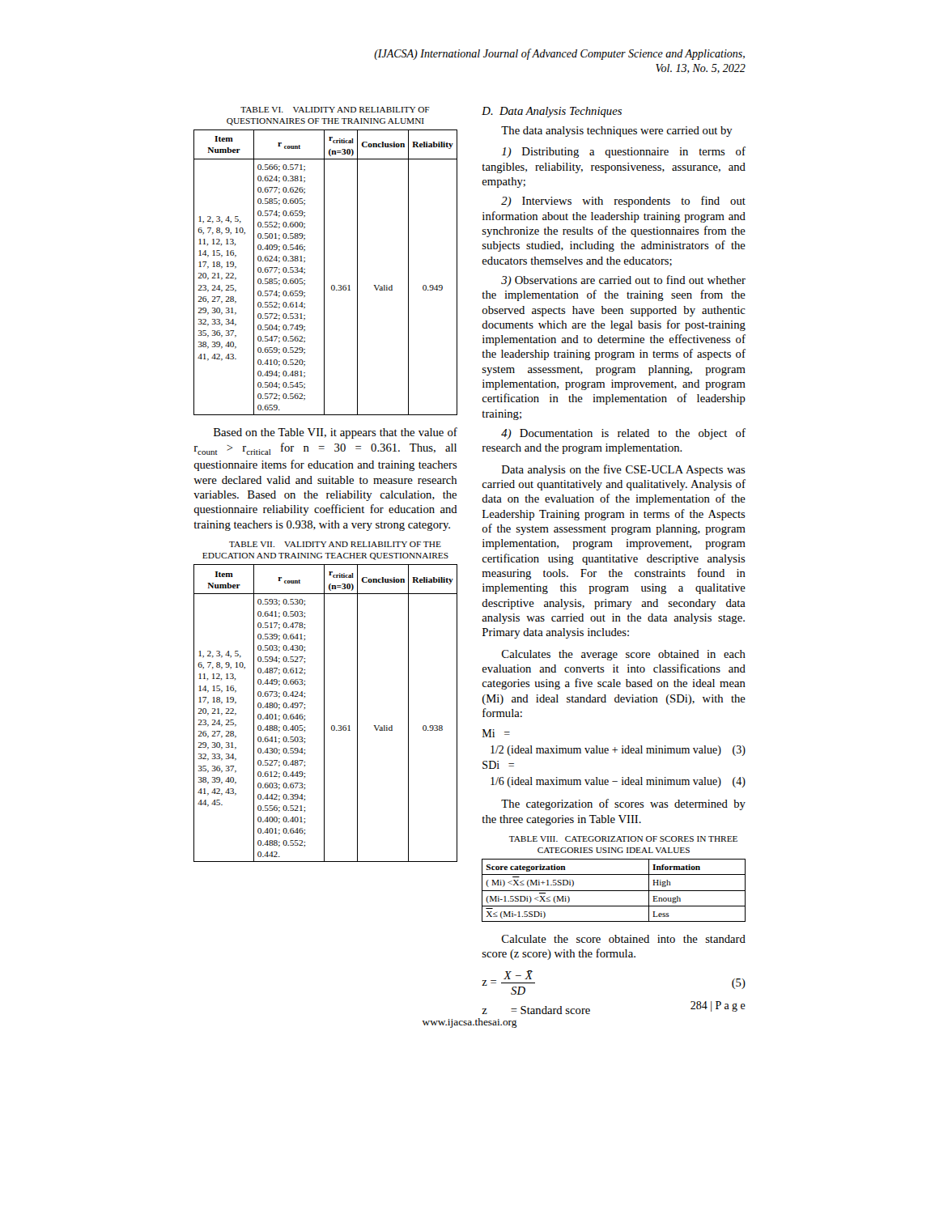(IJACSA) International Journal of Advanced Computer Science and Applications,
Vol. 13, No. 5, 2022
TABLE VI. VALIDITY AND RELIABILITY OF QUESTIONNAIRES OF THE TRAINING ALUMNI
| Item Number | r count | r critical (n=30) | Conclusion | Reliability |
| --- | --- | --- | --- | --- |
| 1, 2, 3, 4, 5, 6, 7, 8, 9, 10, 11, 12, 13, 14, 15, 16, 17, 18, 19, 20, 21, 22, 23, 24, 25, 26, 27, 28, 29, 30, 31, 32, 33, 34, 35, 36, 37, 38, 39, 40, 41, 42, 43. | 0.566; 0.571; 0.624; 0.381; 0.677; 0.626; 0.585; 0.605; 0.574; 0.659; 0.552; 0.600; 0.501; 0.589; 0.409; 0.546; 0.624; 0.381; 0.677; 0.534; 0.585; 0.605; 0.574; 0.659; 0.552; 0.614; 0.572; 0.531; 0.504; 0.749; 0.547; 0.562; 0.659; 0.529; 0.410; 0.520; 0.494; 0.481; 0.504; 0.545; 0.572; 0.562; 0.659. | 0.361 | Valid | 0.949 |
Based on the Table VII, it appears that the value of rcount > rcritical for n = 30 = 0.361. Thus, all questionnaire items for education and training teachers were declared valid and suitable to measure research variables. Based on the reliability calculation, the questionnaire reliability coefficient for education and training teachers is 0.938, with a very strong category.
TABLE VII. VALIDITY AND RELIABILITY OF THE EDUCATION AND TRAINING TEACHER QUESTIONNAIRES
| Item Number | r count | r critical (n=30) | Conclusion | Reliability |
| --- | --- | --- | --- | --- |
| 1, 2, 3, 4, 5, 6, 7, 8, 9, 10, 11, 12, 13, 14, 15, 16, 17, 18, 19, 20, 21, 22, 23, 24, 25, 26, 27, 28, 29, 30, 31, 32, 33, 34, 35, 36, 37, 38, 39, 40, 41, 42, 43, 44, 45. | 0.593; 0.530; 0.641; 0.503; 0.517; 0.478; 0.539; 0.641; 0.503; 0.430; 0.594; 0.527; 0.487; 0.612; 0.449; 0.663; 0.673; 0.424; 0.480; 0.497; 0.401; 0.646; 0.488; 0.405; 0.641; 0.503; 0.430; 0.594; 0.527; 0.487; 0.612; 0.449; 0.603; 0.673; 0.442; 0.394; 0.556; 0.521; 0.400; 0.401; 0.401; 0.646; 0.488; 0.552; 0.442. | 0.361 | Valid | 0.938 |
D. Data Analysis Techniques
The data analysis techniques were carried out by
1) Distributing a questionnaire in terms of tangibles, reliability, responsiveness, assurance, and empathy;
2) Interviews with respondents to find out information about the leadership training program and synchronize the results of the questionnaires from the subjects studied, including the administrators of the educators themselves and the educators;
3) Observations are carried out to find out whether the implementation of the training seen from the observed aspects have been supported by authentic documents which are the legal basis for post-training implementation and to determine the effectiveness of the leadership training program in terms of aspects of system assessment, program planning, program implementation, program improvement, and program certification in the implementation of leadership training;
4) Documentation is related to the object of research and the program implementation.
Data analysis on the five CSE-UCLA Aspects was carried out quantitatively and qualitatively. Analysis of data on the evaluation of the implementation of the Leadership Training program in terms of the Aspects of the system assessment program planning, program implementation, program improvement, program certification using quantitative descriptive analysis measuring tools. For the constraints found in implementing this program using a qualitative descriptive analysis, primary and secondary data analysis was carried out in the data analysis stage. Primary data analysis includes:
Calculates the average score obtained in each evaluation and converts it into classifications and categories using a five scale based on the ideal mean (Mi) and ideal standard deviation (SDi), with the formula:
Mi =
1/2 (ideal maximum value + ideal minimum value) (3)
SDi =
1/6 (ideal maximum value − ideal minimum value) (4)
The categorization of scores was determined by the three categories in Table VIII.
TABLE VIII. CATEGORIZATION OF SCORES IN THREE CATEGORIES USING IDEAL VALUES
| Score categorization | Information |
| --- | --- |
| ( Mi) < X ≤ (Mi+1.5SDi) | High |
| (Mi-1.5SDi) < X ≤ (Mi) | Enough |
| X ≤ (Mi-1.5SDi) | Less |
Calculate the score obtained into the standard score (z score) with the formula.
z = X − X̄ SD (5)
z = Standard score
284 | P a g e
www.ijacsa.thesai.org